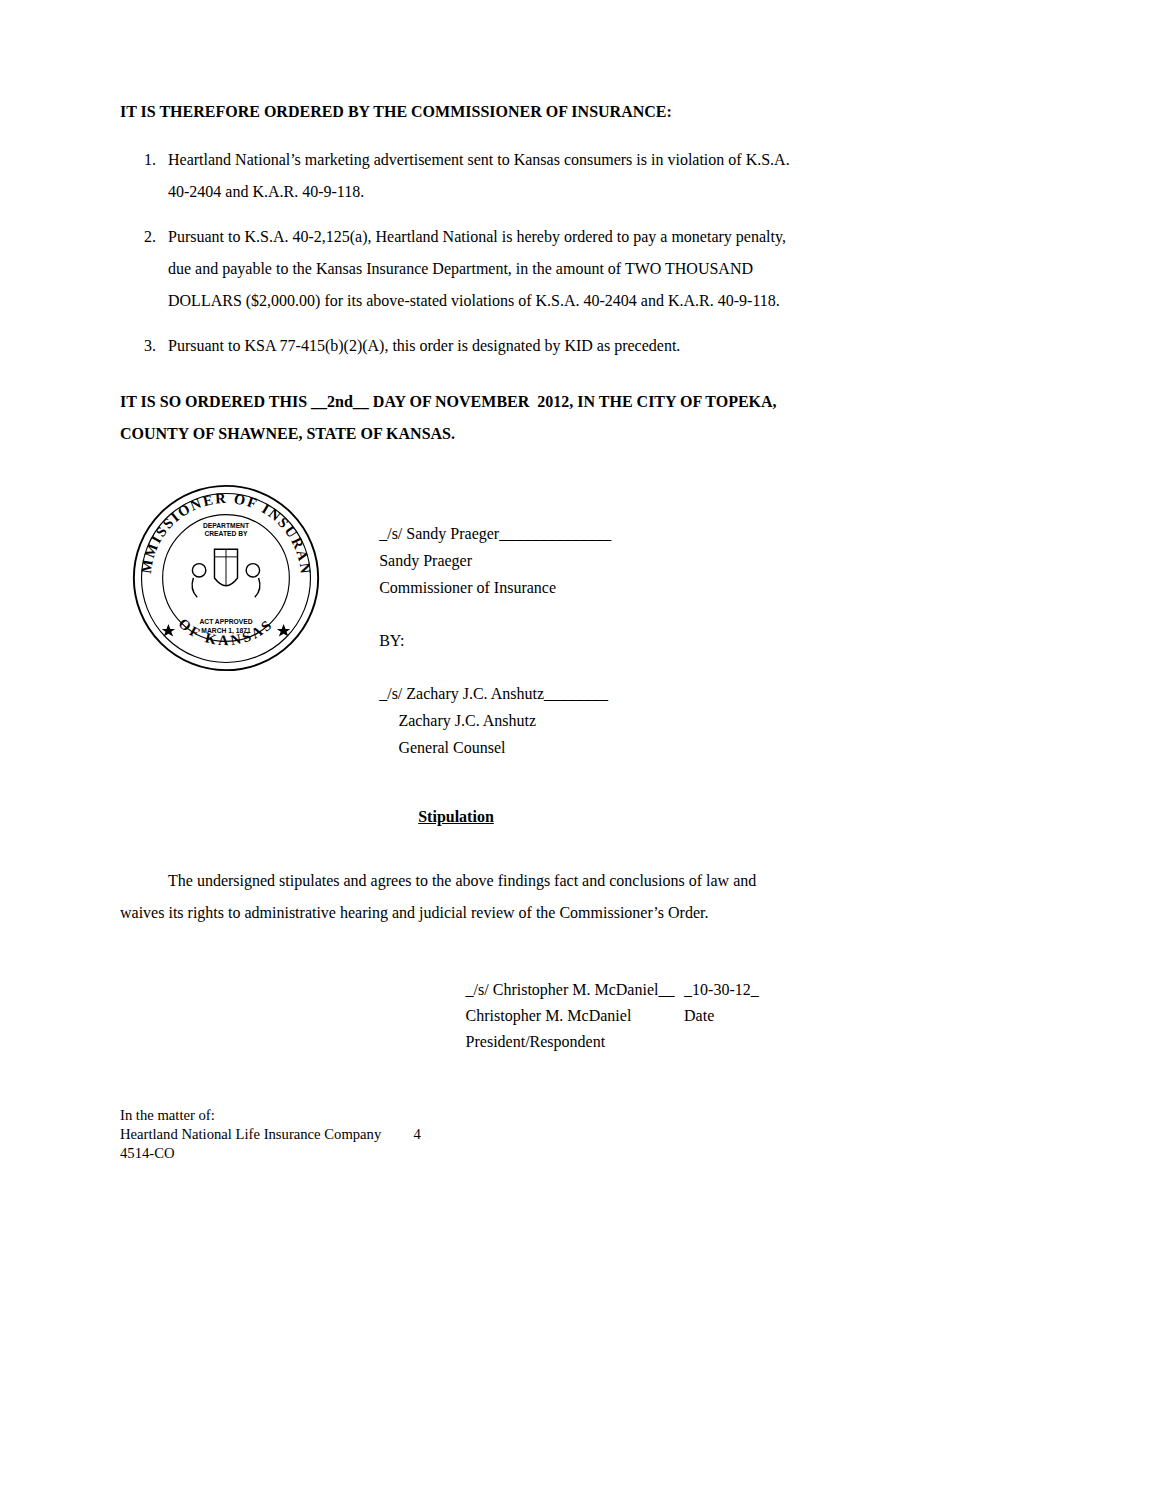IT IS THEREFORE ORDERED BY THE COMMISSIONER OF INSURANCE:
Heartland National’s marketing advertisement sent to Kansas consumers is in violation of K.S.A. 40-2404 and K.A.R. 40-9-118.
Pursuant to K.S.A. 40-2,125(a), Heartland National is hereby ordered to pay a monetary penalty, due and payable to the Kansas Insurance Department, in the amount of TWO THOUSAND DOLLARS ($2,000.00) for its above-stated violations of K.S.A. 40-2404 and K.A.R. 40-9-118.
Pursuant to KSA 77-415(b)(2)(A), this order is designated by KID as precedent.
IT IS SO ORDERED THIS __2nd__ DAY OF NOVEMBER 2012, IN THE CITY OF TOPEKA, COUNTY OF SHAWNEE, STATE OF KANSAS.
COMMISSIONER OF INSURANCE OF KANSAS DEPARTMENT CREATED BY ACT APPROVED MARCH 1, 1871
_/s/ Sandy Praeger______________
Sandy Praeger
Commissioner of Insurance
BY:
_/s/ Zachary J.C. Anshutz________
Zachary J.C. Anshutz
General Counsel
Stipulation
The undersigned stipulates and agrees to the above findings fact and conclusions of law and waives its rights to administrative hearing and judicial review of the Commissioner’s Order.
| _/s/ Christopher M. McDaniel__ | _10-30-12_ |
| Christopher M. McDaniel | Date |
| President/Respondent | |
In the matter of:
Heartland National Life Insurance Company
4
4514-CO